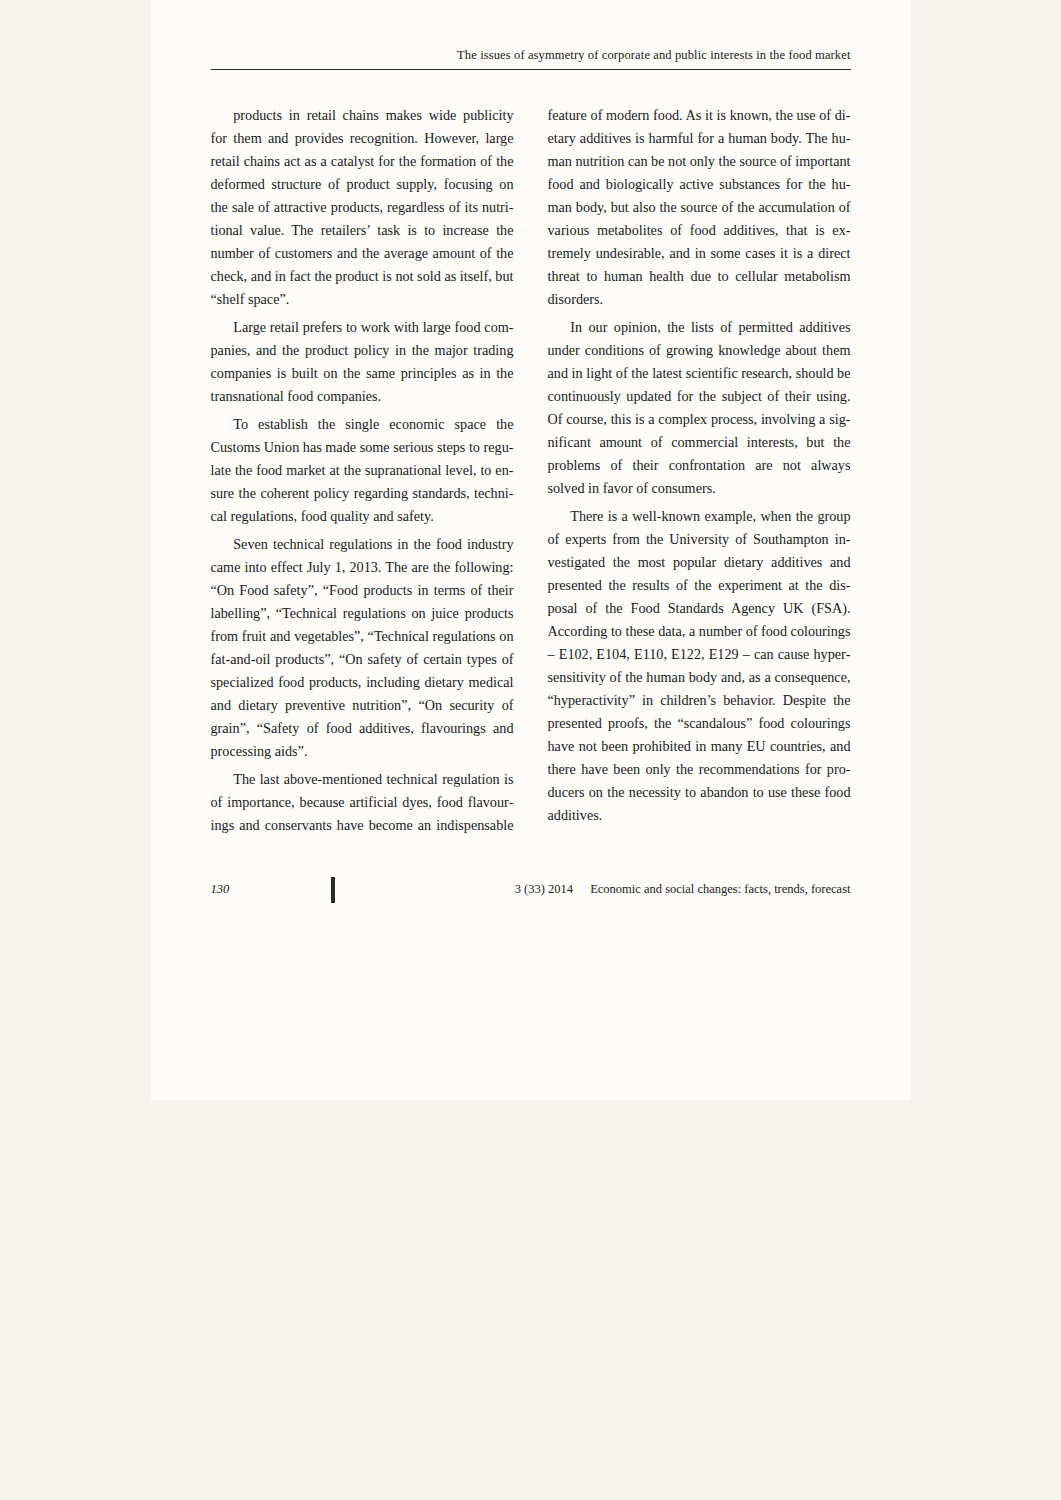The issues of asymmetry of corporate and public interests in the food market
products in retail chains makes wide publicity for them and provides recognition. However, large retail chains act as a catalyst for the formation of the deformed structure of product supply, focusing on the sale of attractive products, regardless of its nutritional value. The retailers’ task is to increase the number of customers and the average amount of the check, and in fact the product is not sold as itself, but “shelf space”.
Large retail prefers to work with large food companies, and the product policy in the major trading companies is built on the same principles as in the transnational food companies.
To establish the single economic space the Customs Union has made some serious steps to regulate the food market at the supranational level, to ensure the coherent policy regarding standards, technical regulations, food quality and safety.
Seven technical regulations in the food industry came into effect July 1, 2013. The are the following: “On Food safety”, “Food products in terms of their labelling”, “Technical regulations on juice products from fruit and vegetables”, “Technical regulations on fat-and-oil products”, “On safety of certain types of specialized food products, including dietary medical and dietary preventive nutrition”, “On security of grain”, “Safety of food additives, flavourings and processing aids”.
The last above-mentioned technical regulation is of importance, because artificial dyes, food flavourings and conservants have become an indispensable feature of modern food. As it is known, the use of dietary additives is harmful for a human body. The human nutrition can be not only the source of important food and biologically active substances for the human body, but also the source of the accumulation of various metabolites of food additives, that is extremely undesirable, and in some cases it is a direct threat to human health due to cellular metabolism disorders.
In our opinion, the lists of permitted additives under conditions of growing knowledge about them and in light of the latest scientific research, should be continuously updated for the subject of their using. Of course, this is a complex process, involving a significant amount of commercial interests, but the problems of their confrontation are not always solved in favor of consumers.
There is a well-known example, when the group of experts from the University of Southampton investigated the most popular dietary additives and presented the results of the experiment at the disposal of the Food Standards Agency UK (FSA). According to these data, a number of food colourings – E102, E104, E110, E122, E129 – can cause hypersensitivity of the human body and, as a consequence, “hyperactivity” in children’s behavior. Despite the presented proofs, the “scandalous” food colourings have not been prohibited in many EU countries, and there have been only the recommendations for producers on the necessity to abandon to use these food additives.
130
3 (33) 2014 Economic and social changes: facts, trends, forecast